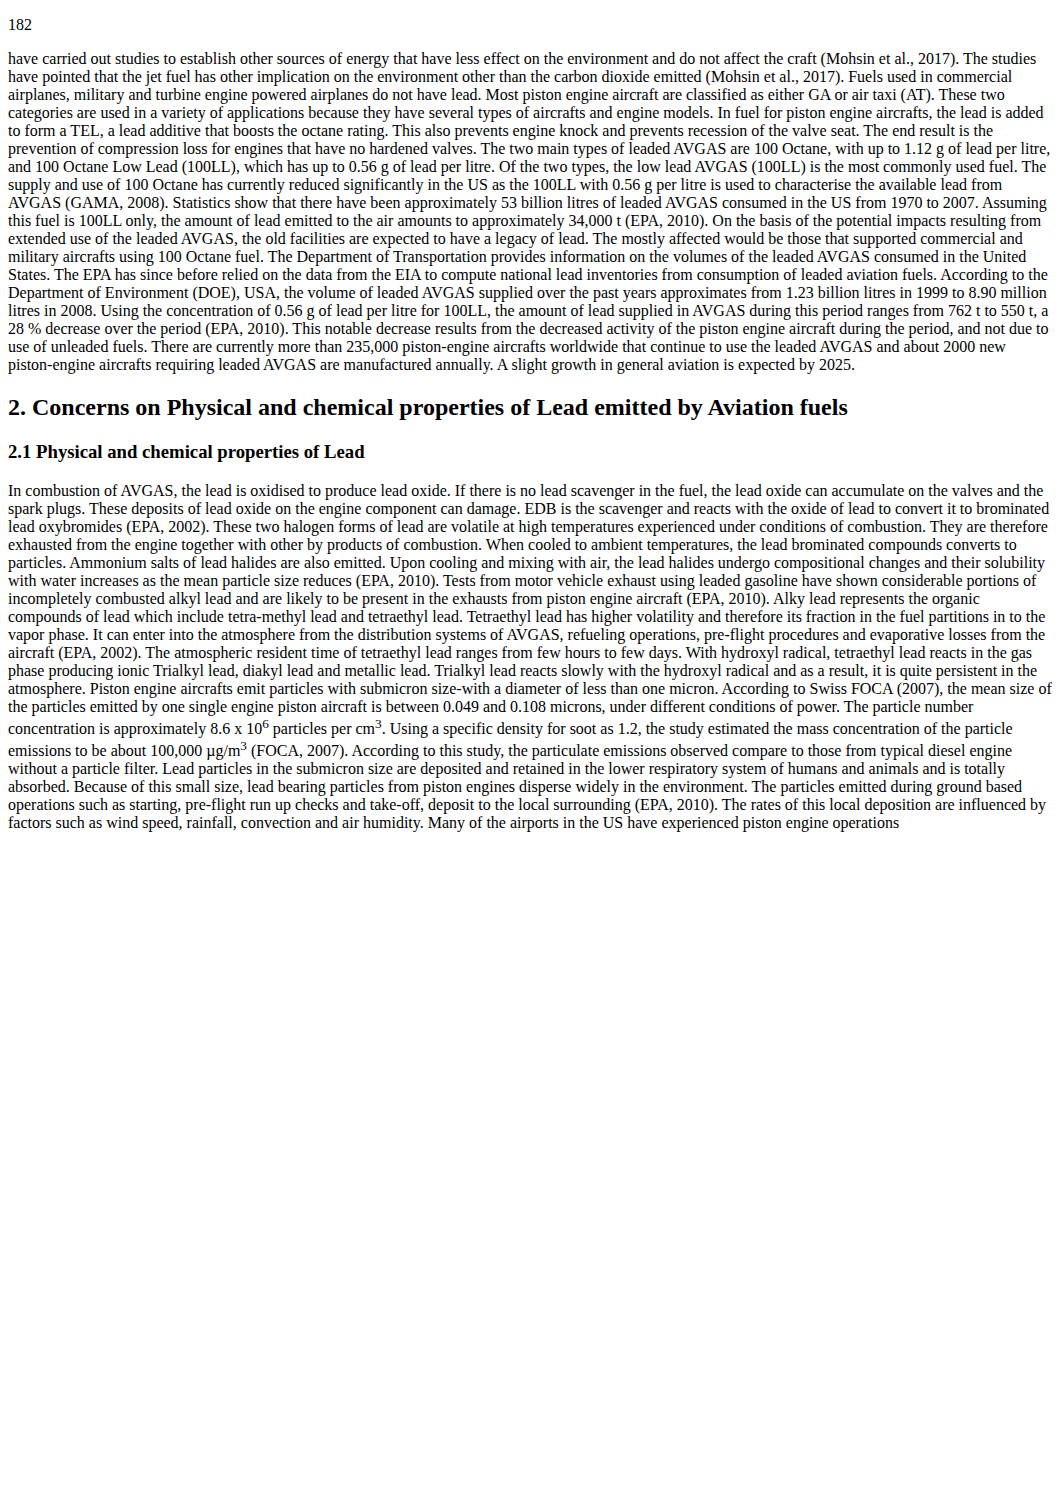182
have carried out studies to establish other sources of energy that have less effect on the environment and do not affect the craft (Mohsin et al., 2017). The studies have pointed that the jet fuel has other implication on the environment other than the carbon dioxide emitted (Mohsin et al., 2017). Fuels used in commercial airplanes, military and turbine engine powered airplanes do not have lead. Most piston engine aircraft are classified as either GA or air taxi (AT). These two categories are used in a variety of applications because they have several types of aircrafts and engine models. In fuel for piston engine aircrafts, the lead is added to form a TEL, a lead additive that boosts the octane rating. This also prevents engine knock and prevents recession of the valve seat. The end result is the prevention of compression loss for engines that have no hardened valves. The two main types of leaded AVGAS are 100 Octane, with up to 1.12 g of lead per litre, and 100 Octane Low Lead (100LL), which has up to 0.56 g of lead per litre. Of the two types, the low lead AVGAS (100LL) is the most commonly used fuel. The supply and use of 100 Octane has currently reduced significantly in the US as the 100LL with 0.56 g per litre is used to characterise the available lead from AVGAS (GAMA, 2008). Statistics show that there have been approximately 53 billion litres of leaded AVGAS consumed in the US from 1970 to 2007. Assuming this fuel is 100LL only, the amount of lead emitted to the air amounts to approximately 34,000 t (EPA, 2010). On the basis of the potential impacts resulting from extended use of the leaded AVGAS, the old facilities are expected to have a legacy of lead. The mostly affected would be those that supported commercial and military aircrafts using 100 Octane fuel. The Department of Transportation provides information on the volumes of the leaded AVGAS consumed in the United States. The EPA has since before relied on the data from the EIA to compute national lead inventories from consumption of leaded aviation fuels. According to the Department of Environment (DOE), USA, the volume of leaded AVGAS supplied over the past years approximates from 1.23 billion litres in 1999 to 8.90 million litres in 2008. Using the concentration of 0.56 g of lead per litre for 100LL, the amount of lead supplied in AVGAS during this period ranges from 762 t to 550 t, a 28 % decrease over the period (EPA, 2010). This notable decrease results from the decreased activity of the piston engine aircraft during the period, and not due to use of unleaded fuels. There are currently more than 235,000 piston-engine aircrafts worldwide that continue to use the leaded AVGAS and about 2000 new piston-engine aircrafts requiring leaded AVGAS are manufactured annually. A slight growth in general aviation is expected by 2025.
2. Concerns on Physical and chemical properties of Lead emitted by Aviation fuels
2.1 Physical and chemical properties of Lead
In combustion of AVGAS, the lead is oxidised to produce lead oxide. If there is no lead scavenger in the fuel, the lead oxide can accumulate on the valves and the spark plugs. These deposits of lead oxide on the engine component can damage. EDB is the scavenger and reacts with the oxide of lead to convert it to brominated lead oxybromides (EPA, 2002). These two halogen forms of lead are volatile at high temperatures experienced under conditions of combustion. They are therefore exhausted from the engine together with other by products of combustion. When cooled to ambient temperatures, the lead brominated compounds converts to particles. Ammonium salts of lead halides are also emitted. Upon cooling and mixing with air, the lead halides undergo compositional changes and their solubility with water increases as the mean particle size reduces (EPA, 2010). Tests from motor vehicle exhaust using leaded gasoline have shown considerable portions of incompletely combusted alkyl lead and are likely to be present in the exhausts from piston engine aircraft (EPA, 2010). Alky lead represents the organic compounds of lead which include tetra-methyl lead and tetraethyl lead. Tetraethyl lead has higher volatility and therefore its fraction in the fuel partitions in to the vapor phase. It can enter into the atmosphere from the distribution systems of AVGAS, refueling operations, pre-flight procedures and evaporative losses from the aircraft (EPA, 2002). The atmospheric resident time of tetraethyl lead ranges from few hours to few days. With hydroxyl radical, tetraethyl lead reacts in the gas phase producing ionic Trialkyl lead, diakyl lead and metallic lead. Trialkyl lead reacts slowly with the hydroxyl radical and as a result, it is quite persistent in the atmosphere. Piston engine aircrafts emit particles with submicron size-with a diameter of less than one micron. According to Swiss FOCA (2007), the mean size of the particles emitted by one single engine piston aircraft is between 0.049 and 0.108 microns, under different conditions of power. The particle number concentration is approximately 8.6 x 106 particles per cm3. Using a specific density for soot as 1.2, the study estimated the mass concentration of the particle emissions to be about 100,000 µg/m3 (FOCA, 2007). According to this study, the particulate emissions observed compare to those from typical diesel engine without a particle filter. Lead particles in the submicron size are deposited and retained in the lower respiratory system of humans and animals and is totally absorbed. Because of this small size, lead bearing particles from piston engines disperse widely in the environment. The particles emitted during ground based operations such as starting, pre-flight run up checks and take-off, deposit to the local surrounding (EPA, 2010). The rates of this local deposition are influenced by factors such as wind speed, rainfall, convection and air humidity. Many of the airports in the US have experienced piston engine operations